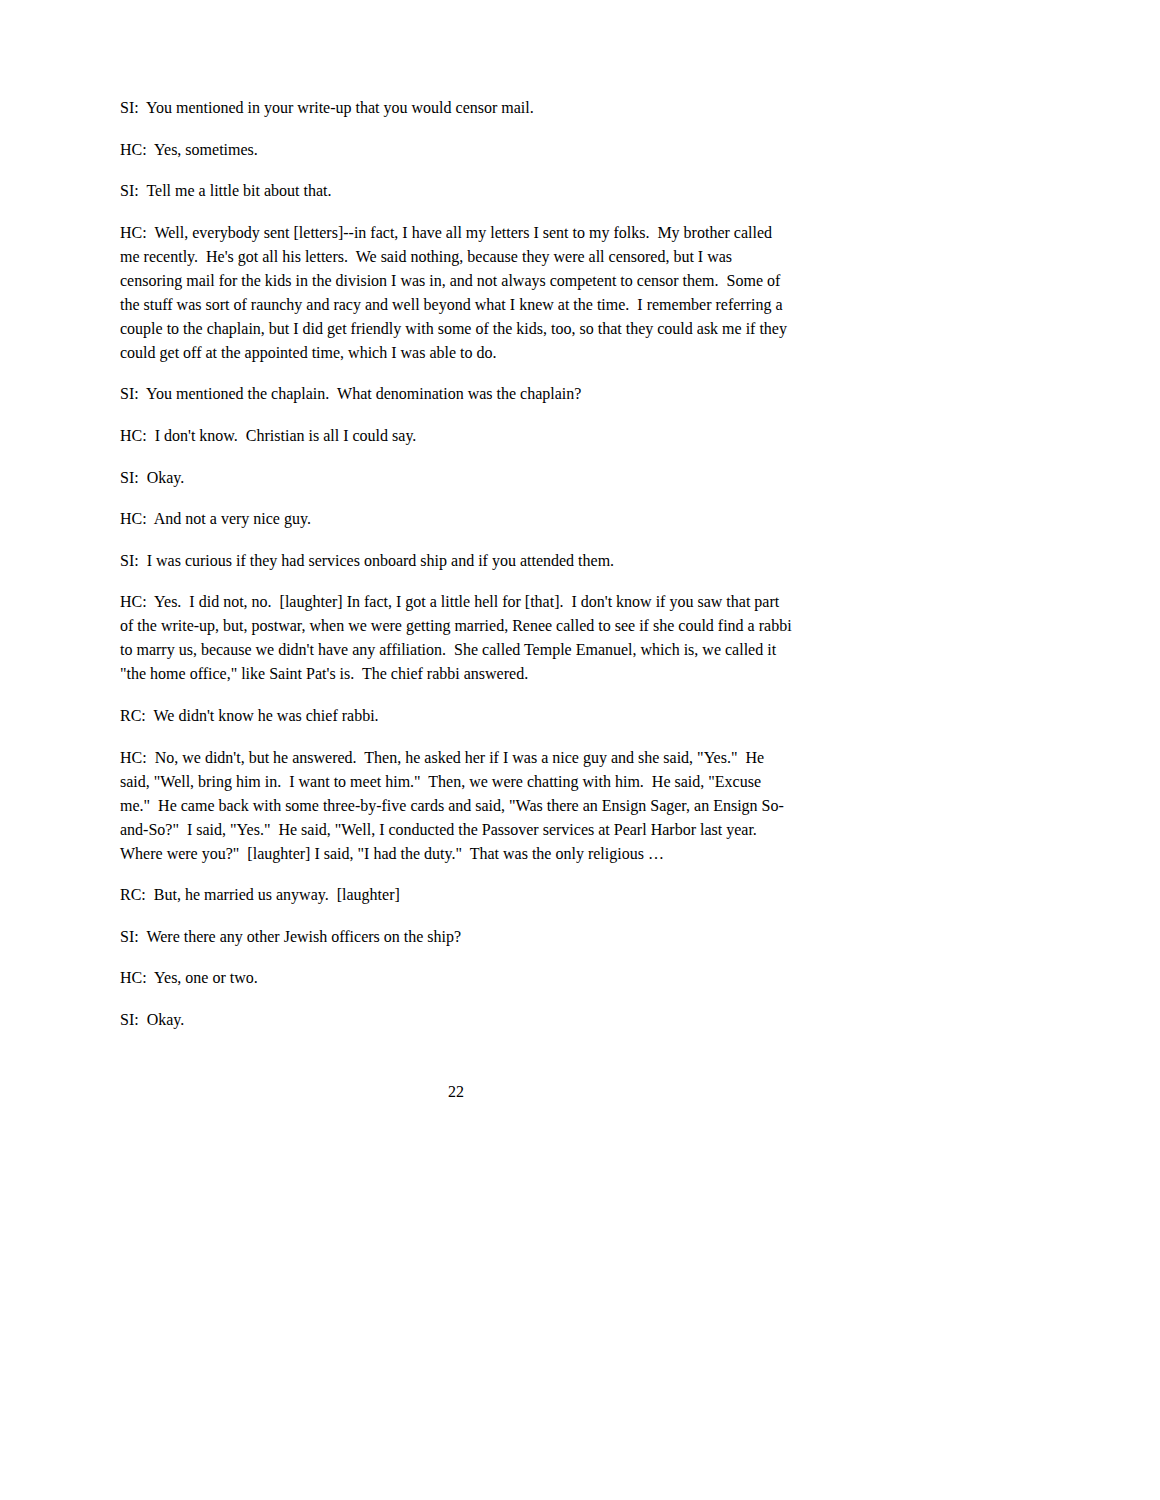SI: You mentioned in your write-up that you would censor mail.
HC: Yes, sometimes.
SI: Tell me a little bit about that.
HC: Well, everybody sent [letters]--in fact, I have all my letters I sent to my folks. My brother called me recently. He's got all his letters. We said nothing, because they were all censored, but I was censoring mail for the kids in the division I was in, and not always competent to censor them. Some of the stuff was sort of raunchy and racy and well beyond what I knew at the time. I remember referring a couple to the chaplain, but I did get friendly with some of the kids, too, so that they could ask me if they could get off at the appointed time, which I was able to do.
SI: You mentioned the chaplain. What denomination was the chaplain?
HC: I don't know. Christian is all I could say.
SI: Okay.
HC: And not a very nice guy.
SI: I was curious if they had services onboard ship and if you attended them.
HC: Yes. I did not, no. [laughter] In fact, I got a little hell for [that]. I don't know if you saw that part of the write-up, but, postwar, when we were getting married, Renee called to see if she could find a rabbi to marry us, because we didn't have any affiliation. She called Temple Emanuel, which is, we called it "the home office," like Saint Pat's is. The chief rabbi answered.
RC: We didn't know he was chief rabbi.
HC: No, we didn't, but he answered. Then, he asked her if I was a nice guy and she said, "Yes." He said, "Well, bring him in. I want to meet him." Then, we were chatting with him. He said, "Excuse me." He came back with some three-by-five cards and said, "Was there an Ensign Sager, an Ensign So-and-So?" I said, "Yes." He said, "Well, I conducted the Passover services at Pearl Harbor last year. Where were you?" [laughter] I said, "I had the duty." That was the only religious …
RC: But, he married us anyway. [laughter]
SI: Were there any other Jewish officers on the ship?
HC: Yes, one or two.
SI: Okay.
22